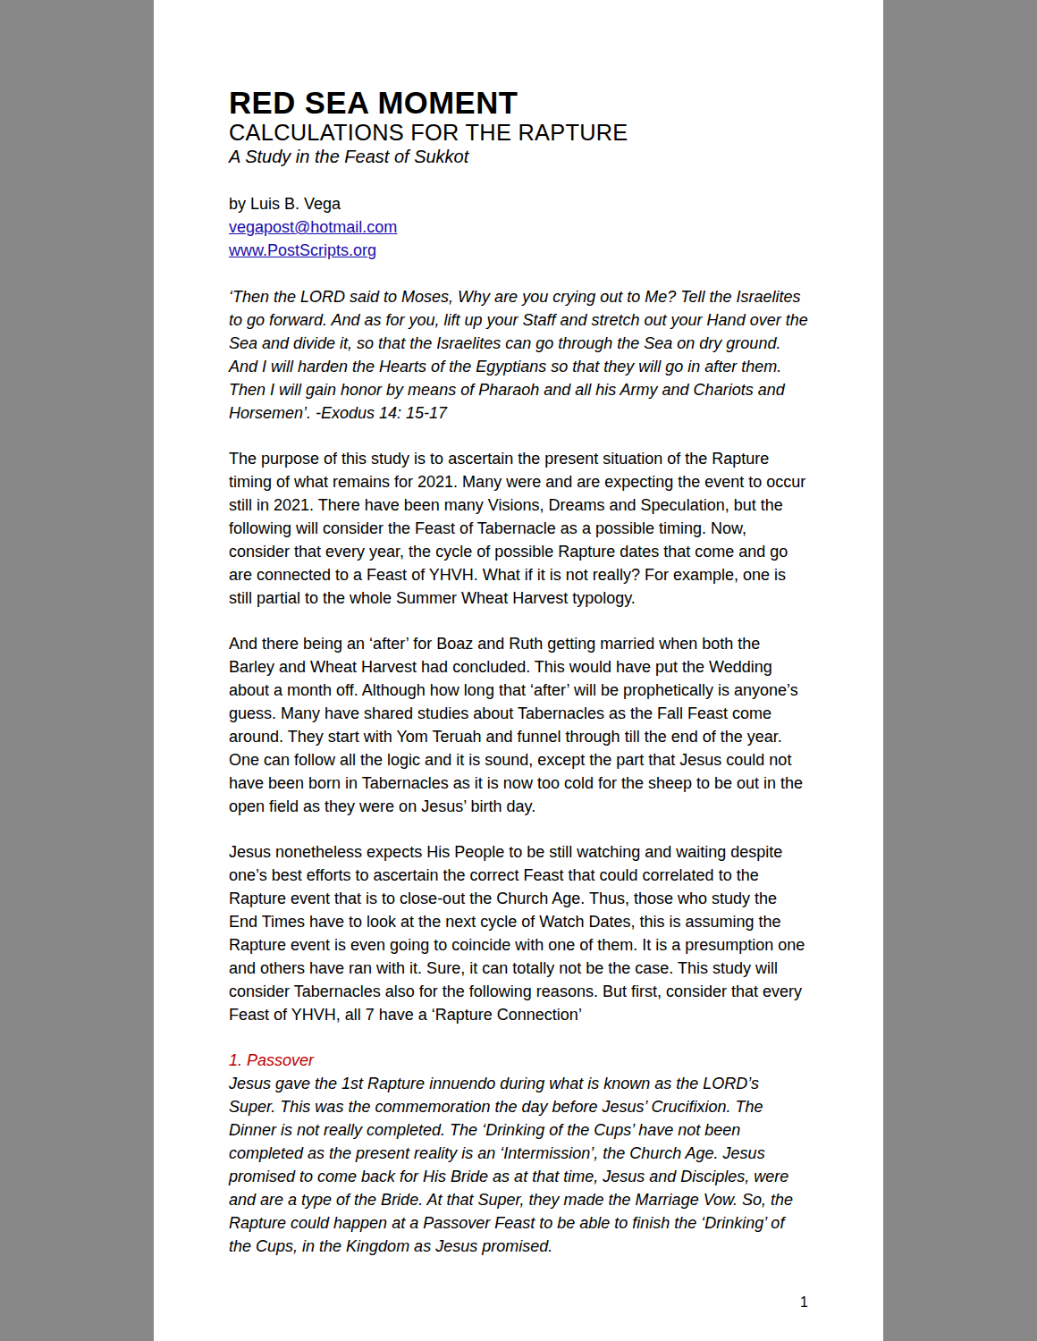RED SEA MOMENT
CALCULATIONS FOR THE RAPTURE
A Study in the Feast of Sukkot
by Luis B. Vega
vegapost@hotmail.com
www.PostScripts.org
‘Then the LORD said to Moses, Why are you crying out to Me? Tell the Israelites to go forward. And as for you, lift up your Staff and stretch out your Hand over the Sea and divide it, so that the Israelites can go through the Sea on dry ground. And I will harden the Hearts of the Egyptians so that they will go in after them. Then I will gain honor by means of Pharaoh and all his Army and Chariots and Horsemen’. -Exodus 14: 15-17
The purpose of this study is to ascertain the present situation of the Rapture timing of what remains for 2021. Many were and are expecting the event to occur still in 2021. There have been many Visions, Dreams and Speculation, but the following will consider the Feast of Tabernacle as a possible timing. Now, consider that every year, the cycle of possible Rapture dates that come and go are connected to a Feast of YHVH. What if it is not really? For example, one is still partial to the whole Summer Wheat Harvest typology.
And there being an ‘after’ for Boaz and Ruth getting married when both the Barley and Wheat Harvest had concluded. This would have put the Wedding about a month off. Although how long that ‘after’ will be prophetically is anyone’s guess. Many have shared studies about Tabernacles as the Fall Feast come around. They start with Yom Teruah and funnel through till the end of the year. One can follow all the logic and it is sound, except the part that Jesus could not have been born in Tabernacles as it is now too cold for the sheep to be out in the open field as they were on Jesus’ birth day.
Jesus nonetheless expects His People to be still watching and waiting despite one’s best efforts to ascertain the correct Feast that could correlated to the Rapture event that is to close-out the Church Age. Thus, those who study the End Times have to look at the next cycle of Watch Dates, this is assuming the Rapture event is even going to coincide with one of them. It is a presumption one and others have ran with it. Sure, it can totally not be the case. This study will consider Tabernacles also for the following reasons. But first, consider that every Feast of YHVH, all 7 have a ‘Rapture Connection’
1. Passover
Jesus gave the 1st Rapture innuendo during what is known as the LORD’s Super. This was the commemoration the day before Jesus’ Crucifixion. The Dinner is not really completed. The ‘Drinking of the Cups’ have not been completed as the present reality is an ‘Intermission’, the Church Age. Jesus promised to come back for His Bride as at that time, Jesus and Disciples, were and are a type of the Bride. At that Super, they made the Marriage Vow. So, the Rapture could happen at a Passover Feast to be able to finish the ‘Drinking’ of the Cups, in the Kingdom as Jesus promised.
1